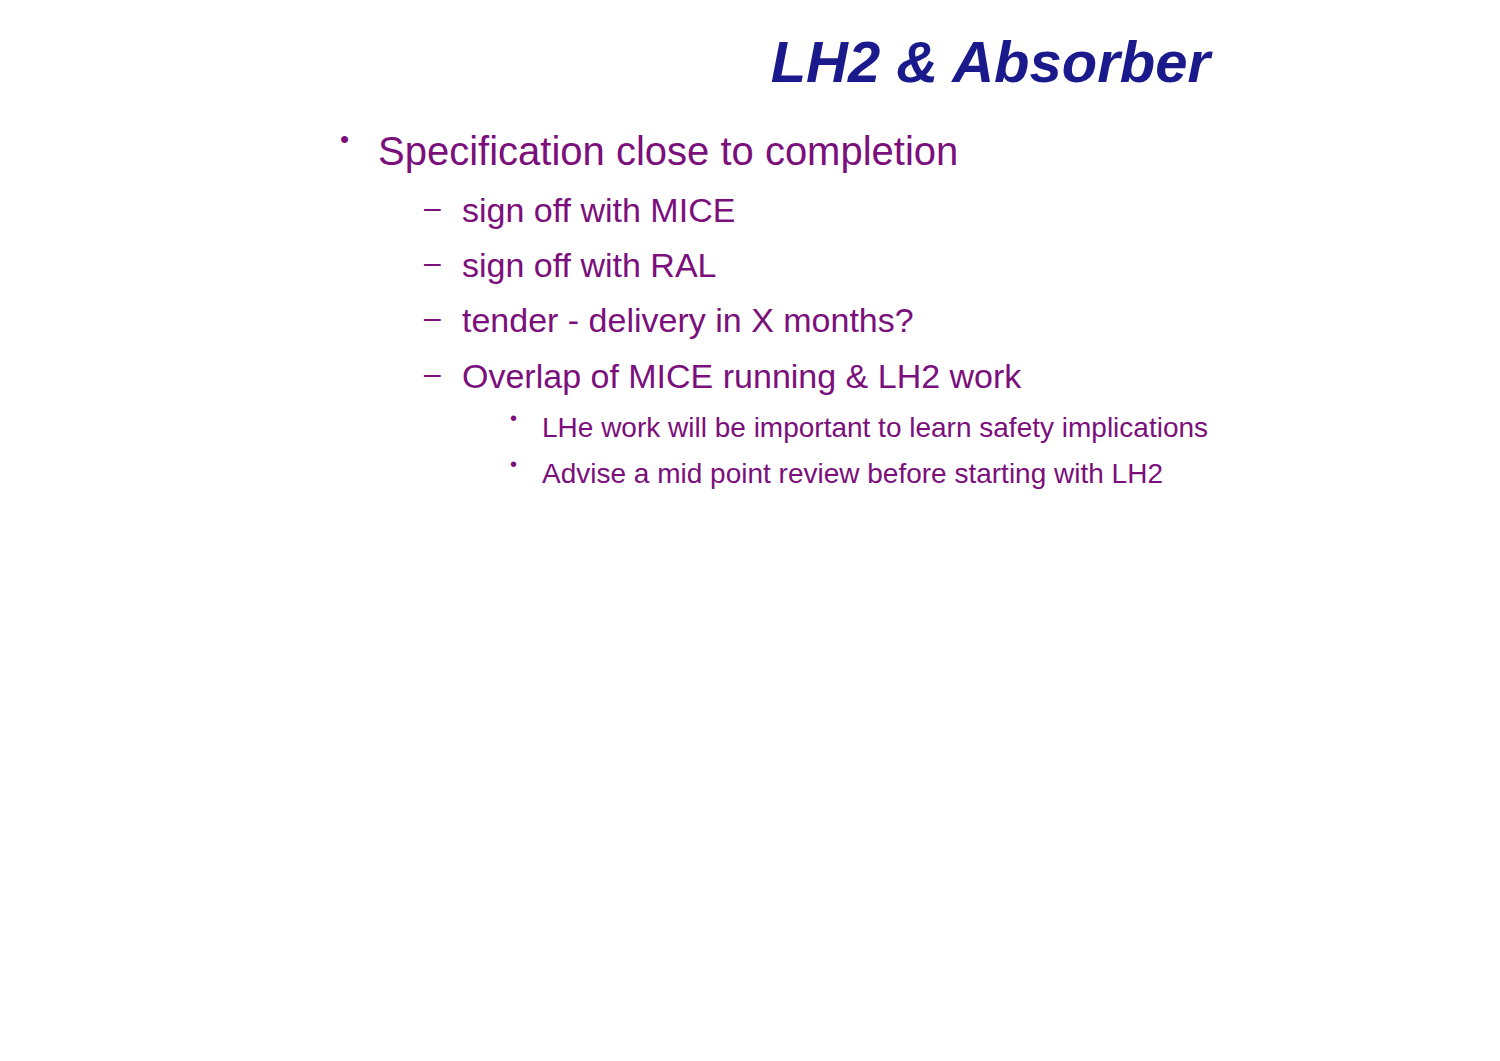LH2 & Absorber
Specification close to completion
sign off with MICE
sign off with RAL
tender - delivery in X months?
Overlap of MICE running & LH2 work
LHe work will be important to learn safety implications
Advise a mid point review before starting with LH2